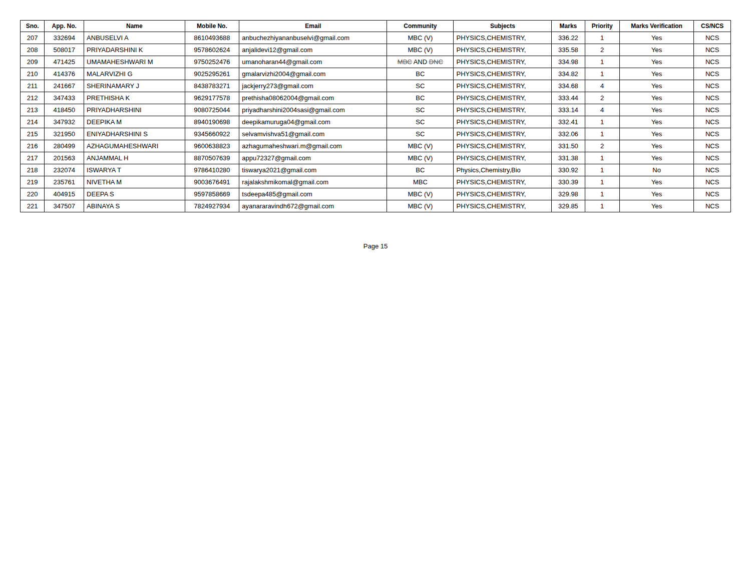| Sno. | App. No. | Name | Mobile No. | Email | Community | Subjects | Marks | Priority | Marks Verification | CS/NCS |
| --- | --- | --- | --- | --- | --- | --- | --- | --- | --- | --- |
| 207 | 332694 | ANBUSELVI A | 8610493688 | anbuchezhiyananbuselvi@gmail.com | MBC (V) | PHYSICS,CHEMISTRY, | 336.22 | 1 | Yes | NCS |
| 208 | 508017 | PRIYADARSHINI K | 9578602624 | anjalidevi12@gmail.com | MBC (V) | PHYSICS,CHEMISTRY, | 335.58 | 2 | Yes | NCS |
| 209 | 471425 | UMAMAHESHWARI M | 9750252476 | umanoharan44@gmail.com | MBC AND DNC | PHYSICS,CHEMISTRY, | 334.98 | 1 | Yes | NCS |
| 210 | 414376 | MALARVIZHI G | 9025295261 | gmalarvizhi2004@gmail.com | BC | PHYSICS,CHEMISTRY, | 334.82 | 1 | Yes | NCS |
| 211 | 241667 | SHERINAMARY J | 8438783271 | jackjerry273@gmail.com | SC | PHYSICS,CHEMISTRY, | 334.68 | 4 | Yes | NCS |
| 212 | 347433 | PRETHISHA K | 9629177578 | prethisha08062004@gmail.com | BC | PHYSICS,CHEMISTRY, | 333.44 | 2 | Yes | NCS |
| 213 | 418450 | PRIYADHARSHINI | 9080725044 | priyadharshini2004sasi@gmail.com | SC | PHYSICS,CHEMISTRY, | 333.14 | 4 | Yes | NCS |
| 214 | 347932 | DEEPIKA M | 8940190698 | deepikamuruga04@gmail.com | SC | PHYSICS,CHEMISTRY, | 332.41 | 1 | Yes | NCS |
| 215 | 321950 | ENIYADHARSHINI S | 9345660922 | selvamvishva51@gmail.com | SC | PHYSICS,CHEMISTRY, | 332.06 | 1 | Yes | NCS |
| 216 | 280499 | AZHAGUMAHESHWARI | 9600638823 | azhagumaheshwari.m@gmail.com | MBC (V) | PHYSICS,CHEMISTRY, | 331.50 | 2 | Yes | NCS |
| 217 | 201563 | ANJAMMAL H | 8870507639 | appu72327@gmail.com | MBC (V) | PHYSICS,CHEMISTRY, | 331.38 | 1 | Yes | NCS |
| 218 | 232074 | ISWARYA T | 9786410280 | tiswarya2021@gmail.com | BC | Physics,Chemistry,Bio | 330.92 | 1 | No | NCS |
| 219 | 235761 | NIVETHA M | 9003676491 | rajalakshmikomal@gmail.com | MBC | PHYSICS,CHEMISTRY, | 330.39 | 1 | Yes | NCS |
| 220 | 404915 | DEEPA S | 9597858669 | tsdeepa485@gmail.com | MBC (V) | PHYSICS,CHEMISTRY, | 329.98 | 1 | Yes | NCS |
| 221 | 347507 | ABINAYA S | 7824927934 | ayanararavindh672@gmail.com | MBC (V) | PHYSICS,CHEMISTRY, | 329.85 | 1 | Yes | NCS |
Page 15